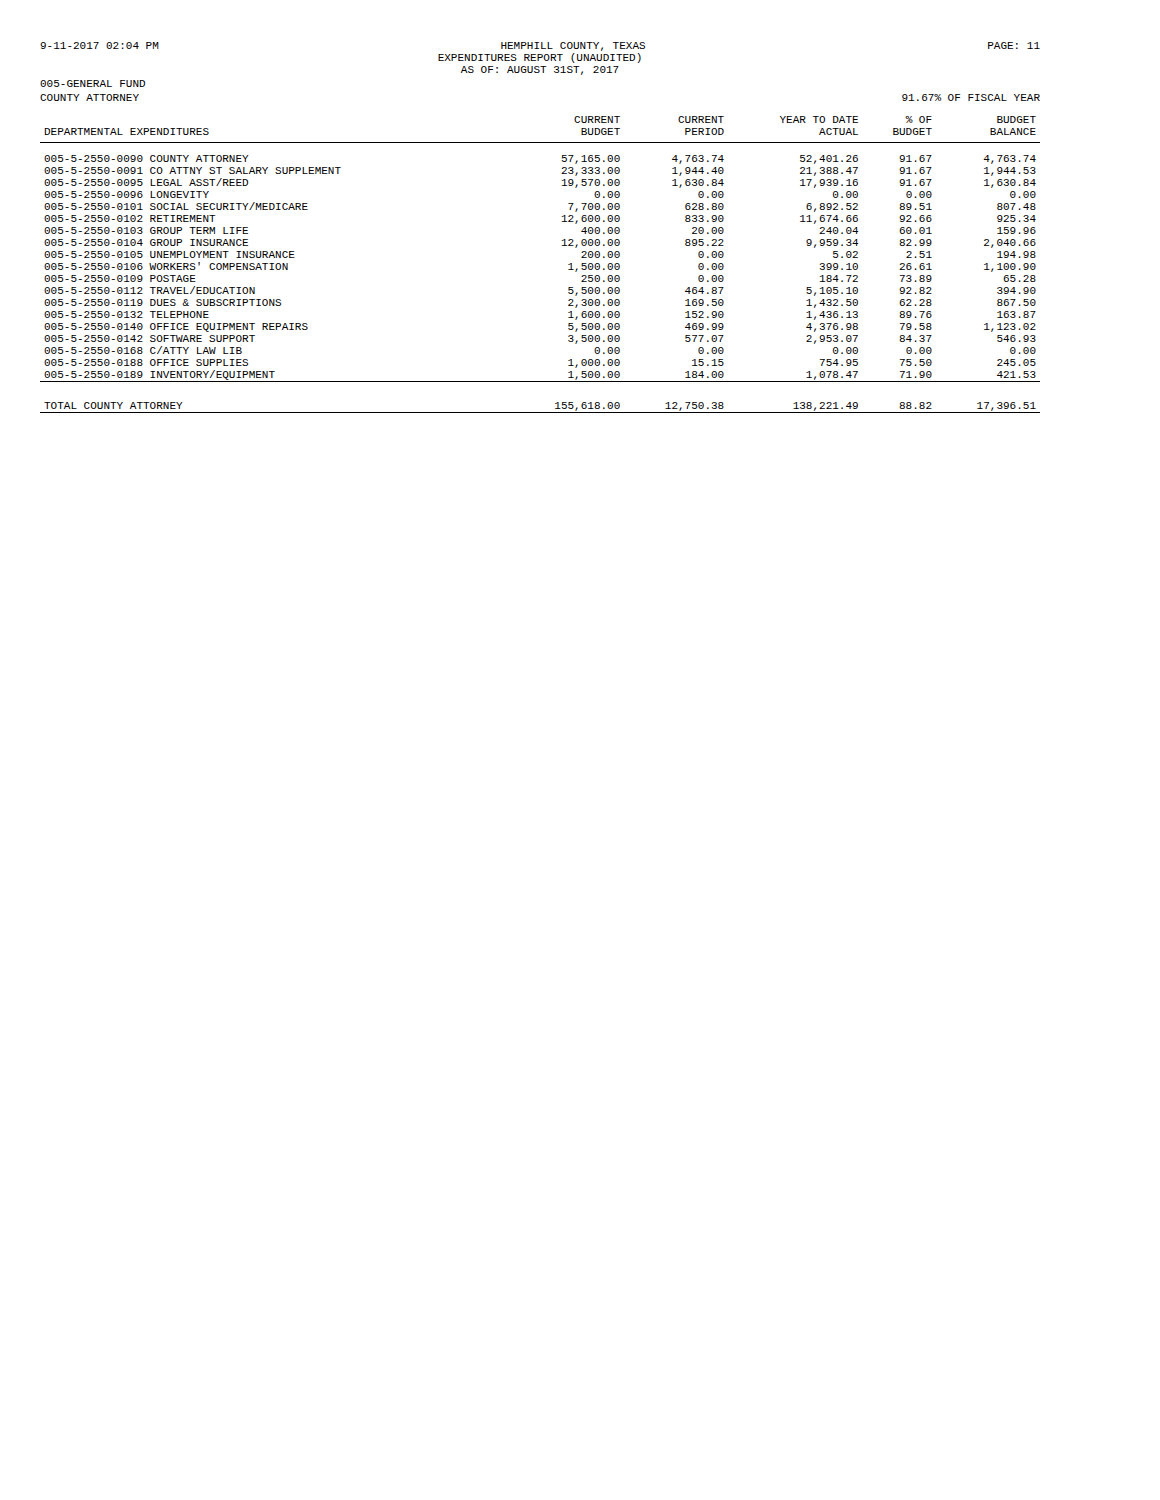9-11-2017 02:04 PM HEMPHILL COUNTY, TEXAS PAGE: 11
EXPENDITURES REPORT (UNAUDITED)
AS OF: AUGUST 31ST, 2017
005-GENERAL FUND
COUNTY ATTORNEY 91.67% OF FISCAL YEAR
| | CURRENT | CURRENT | YEAR TO DATE | % OF | BUDGET |
| --- | --- | --- | --- | --- | --- |
| DEPARTMENTAL EXPENDITURES | BUDGET | PERIOD | ACTUAL | BUDGET | BALANCE |
| 005-5-2550-0090 COUNTY ATTORNEY | 57,165.00 | 4,763.74 | 52,401.26 | 91.67 | 4,763.74 |
| 005-5-2550-0091 CO ATTNY ST SALARY SUPPLEMENT | 23,333.00 | 1,944.40 | 21,388.47 | 91.67 | 1,944.53 |
| 005-5-2550-0095 LEGAL ASST/REED | 19,570.00 | 1,630.84 | 17,939.16 | 91.67 | 1,630.84 |
| 005-5-2550-0096 LONGEVITY | 0.00 | 0.00 | 0.00 | 0.00 | 0.00 |
| 005-5-2550-0101 SOCIAL SECURITY/MEDICARE | 7,700.00 | 628.80 | 6,892.52 | 89.51 | 807.48 |
| 005-5-2550-0102 RETIREMENT | 12,600.00 | 833.90 | 11,674.66 | 92.66 | 925.34 |
| 005-5-2550-0103 GROUP TERM LIFE | 400.00 | 20.00 | 240.04 | 60.01 | 159.96 |
| 005-5-2550-0104 GROUP INSURANCE | 12,000.00 | 895.22 | 9,959.34 | 82.99 | 2,040.66 |
| 005-5-2550-0105 UNEMPLOYMENT INSURANCE | 200.00 | 0.00 | 5.02 | 2.51 | 194.98 |
| 005-5-2550-0106 WORKERS' COMPENSATION | 1,500.00 | 0.00 | 399.10 | 26.61 | 1,100.90 |
| 005-5-2550-0109 POSTAGE | 250.00 | 0.00 | 184.72 | 73.89 | 65.28 |
| 005-5-2550-0112 TRAVEL/EDUCATION | 5,500.00 | 464.87 | 5,105.10 | 92.82 | 394.90 |
| 005-5-2550-0119 DUES & SUBSCRIPTIONS | 2,300.00 | 169.50 | 1,432.50 | 62.28 | 867.50 |
| 005-5-2550-0132 TELEPHONE | 1,600.00 | 152.90 | 1,436.13 | 89.76 | 163.87 |
| 005-5-2550-0140 OFFICE EQUIPMENT REPAIRS | 5,500.00 | 469.99 | 4,376.98 | 79.58 | 1,123.02 |
| 005-5-2550-0142 SOFTWARE SUPPORT | 3,500.00 | 577.07 | 2,953.07 | 84.37 | 546.93 |
| 005-5-2550-0168 C/ATTY LAW LIB | 0.00 | 0.00 | 0.00 | 0.00 | 0.00 |
| 005-5-2550-0188 OFFICE SUPPLIES | 1,000.00 | 15.15 | 754.95 | 75.50 | 245.05 |
| 005-5-2550-0189 INVENTORY/EQUIPMENT | 1,500.00 | 184.00 | 1,078.47 | 71.90 | 421.53 |
| TOTAL COUNTY ATTORNEY | 155,618.00 | 12,750.38 | 138,221.49 | 88.82 | 17,396.51 |